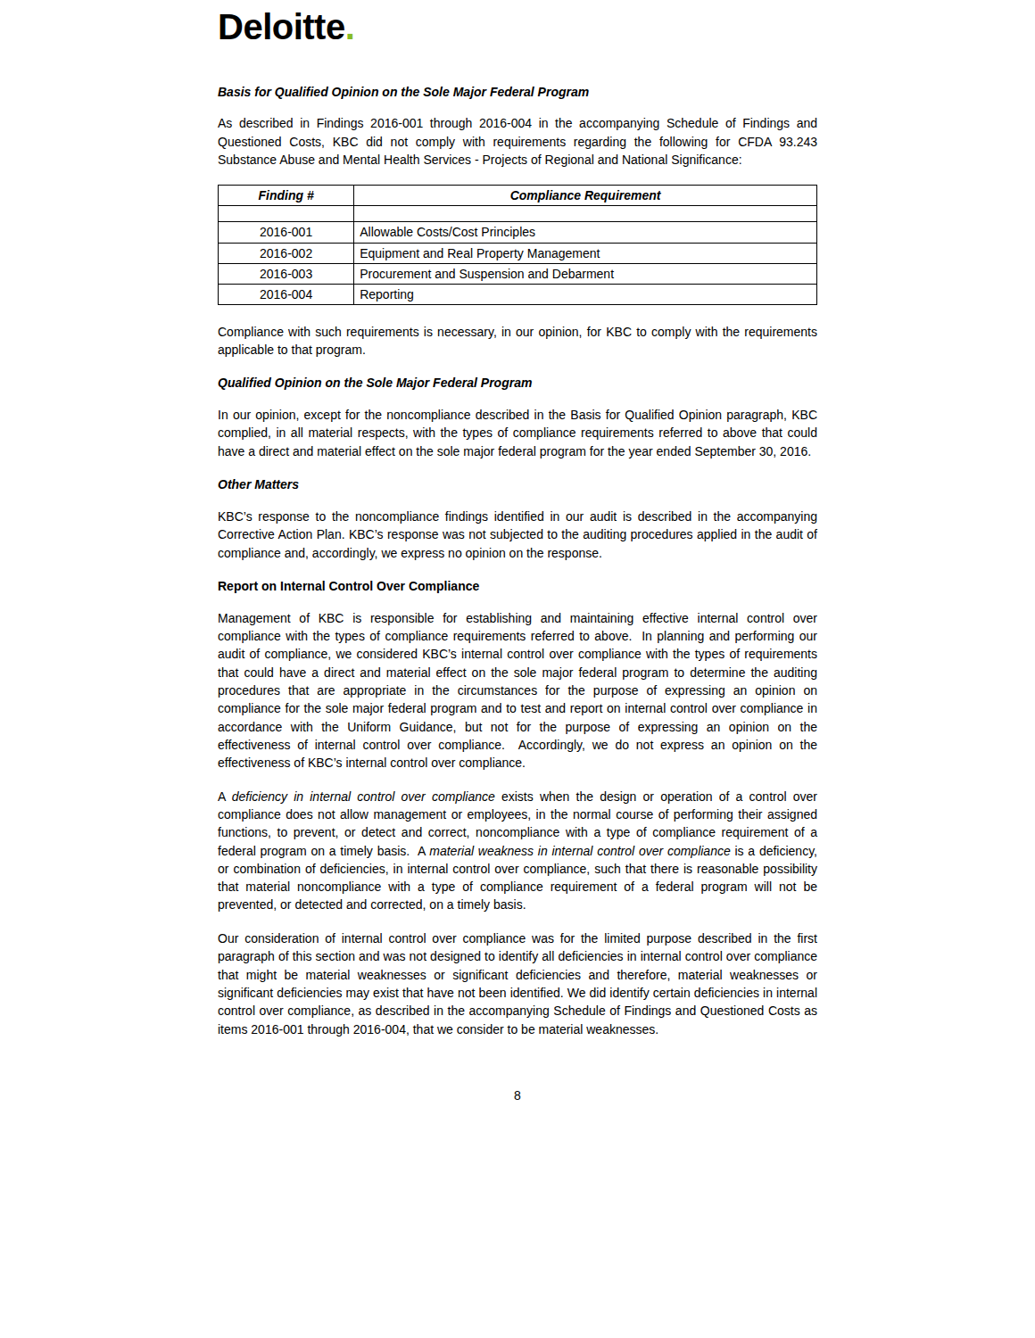Deloitte.
Basis for Qualified Opinion on the Sole Major Federal Program
As described in Findings 2016-001 through 2016-004 in the accompanying Schedule of Findings and Questioned Costs, KBC did not comply with requirements regarding the following for CFDA 93.243 Substance Abuse and Mental Health Services - Projects of Regional and National Significance:
| Finding # | Compliance Requirement |
| --- | --- |
| 2016-001 | Allowable Costs/Cost Principles |
| 2016-002 | Equipment and Real Property Management |
| 2016-003 | Procurement and Suspension and Debarment |
| 2016-004 | Reporting |
Compliance with such requirements is necessary, in our opinion, for KBC to comply with the requirements applicable to that program.
Qualified Opinion on the Sole Major Federal Program
In our opinion, except for the noncompliance described in the Basis for Qualified Opinion paragraph, KBC complied, in all material respects, with the types of compliance requirements referred to above that could have a direct and material effect on the sole major federal program for the year ended September 30, 2016.
Other Matters
KBC’s response to the noncompliance findings identified in our audit is described in the accompanying Corrective Action Plan. KBC’s response was not subjected to the auditing procedures applied in the audit of compliance and, accordingly, we express no opinion on the response.
Report on Internal Control Over Compliance
Management of KBC is responsible for establishing and maintaining effective internal control over compliance with the types of compliance requirements referred to above. In planning and performing our audit of compliance, we considered KBC’s internal control over compliance with the types of requirements that could have a direct and material effect on the sole major federal program to determine the auditing procedures that are appropriate in the circumstances for the purpose of expressing an opinion on compliance for the sole major federal program and to test and report on internal control over compliance in accordance with the Uniform Guidance, but not for the purpose of expressing an opinion on the effectiveness of internal control over compliance. Accordingly, we do not express an opinion on the effectiveness of KBC’s internal control over compliance.
A deficiency in internal control over compliance exists when the design or operation of a control over compliance does not allow management or employees, in the normal course of performing their assigned functions, to prevent, or detect and correct, noncompliance with a type of compliance requirement of a federal program on a timely basis. A material weakness in internal control over compliance is a deficiency, or combination of deficiencies, in internal control over compliance, such that there is reasonable possibility that material noncompliance with a type of compliance requirement of a federal program will not be prevented, or detected and corrected, on a timely basis.
Our consideration of internal control over compliance was for the limited purpose described in the first paragraph of this section and was not designed to identify all deficiencies in internal control over compliance that might be material weaknesses or significant deficiencies and therefore, material weaknesses or significant deficiencies may exist that have not been identified. We did identify certain deficiencies in internal control over compliance, as described in the accompanying Schedule of Findings and Questioned Costs as items 2016-001 through 2016-004, that we consider to be material weaknesses.
8